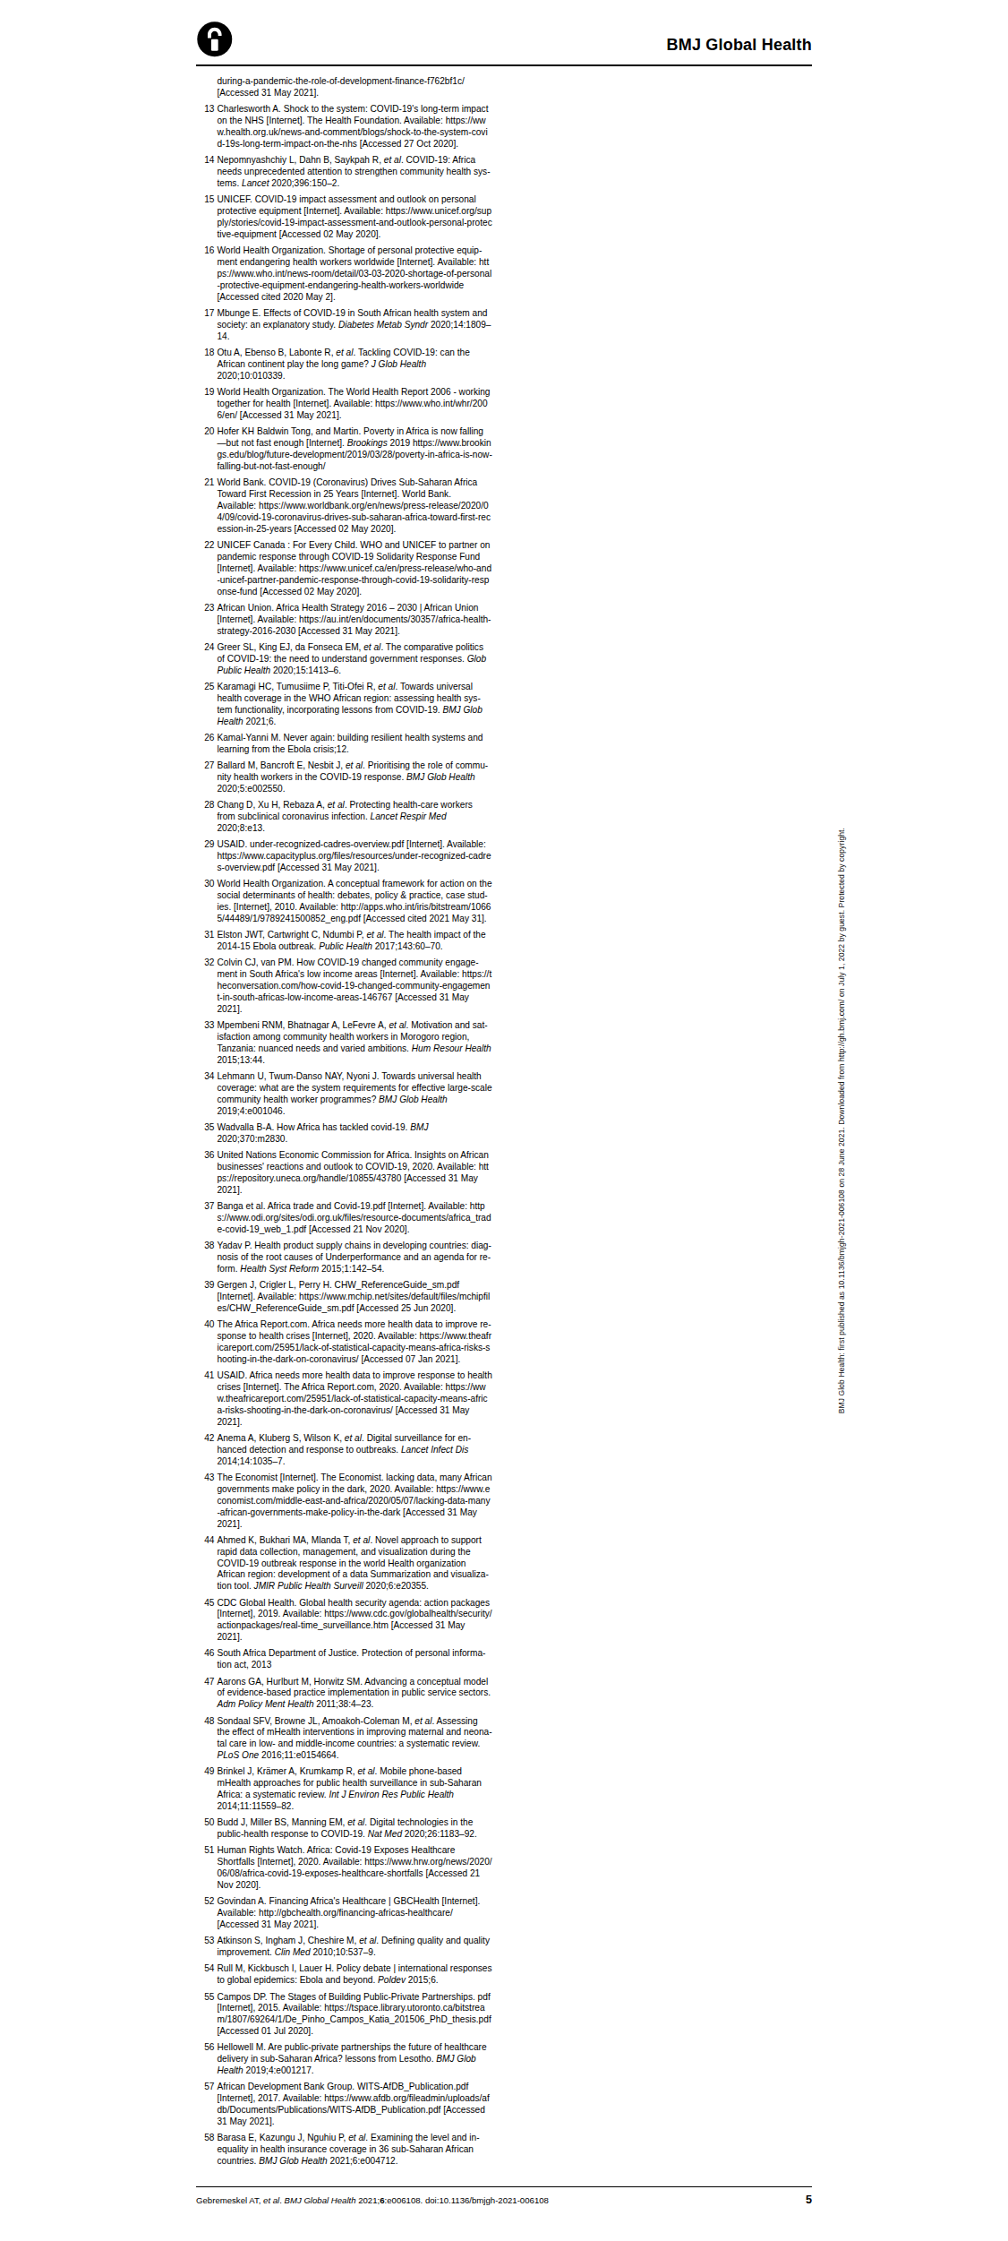BMJ Glob Health: first published as 10.1136/bmjgh-2021-006108 on 28 June 2021. Downloaded from http://gh.bmj.com/ on July 1, 2022 by guest. Protected by copyright.
BMJ Global Health
during-a-pandemic-the-role-of-development-finance-f762bf1c/ [Accessed 31 May 2021].
13 Charlesworth A. Shock to the system: COVID-19's long-term impact on the NHS [Internet]. The Health Foundation. Available: https://www.health.org.uk/news-and-comment/blogs/shock-to-the-system-covid-19s-long-term-impact-on-the-nhs [Accessed 27 Oct 2020].
14 Nepomnyashchiy L, Dahn B, Saykpah R, et al. COVID-19: Africa needs unprecedented attention to strengthen community health systems. Lancet 2020;396:150–2.
15 UNICEF. COVID-19 impact assessment and outlook on personal protective equipment [Internet]. Available: https://www.unicef.org/supply/stories/covid-19-impact-assessment-and-outlook-personal-protective-equipment [Accessed 02 May 2020].
16 World Health Organization. Shortage of personal protective equipment endangering health workers worldwide [Internet]. Available: https://www.who.int/news-room/detail/03-03-2020-shortage-of-personal-protective-equipment-endangering-health-workers-worldwide [Accessed cited 2020 May 2].
17 Mbunge E. Effects of COVID-19 in South African health system and society: an explanatory study. Diabetes Metab Syndr 2020;14:1809–14.
18 Otu A, Ebenso B, Labonte R, et al. Tackling COVID-19: can the African continent play the long game? J Glob Health 2020;10:010339.
19 World Health Organization. The World Health Report 2006 - working together for health [Internet]. Available: https://www.who.int/whr/2006/en/ [Accessed 31 May 2021].
20 Hofer KH Baldwin Tong, and Martin. Poverty in Africa is now falling—but not fast enough [Internet]. Brookings 2019 https://www.brookings.edu/blog/future-development/2019/03/28/poverty-in-africa-is-now-falling-but-not-fast-enough/
21 World Bank. COVID-19 (Coronavirus) Drives Sub-Saharan Africa Toward First Recession in 25 Years [Internet]. World Bank. Available: https://www.worldbank.org/en/news/press-release/2020/04/09/covid-19-coronavirus-drives-sub-saharan-africa-toward-first-recession-in-25-years [Accessed 02 May 2020].
22 UNICEF Canada : For Every Child. WHO and UNICEF to partner on pandemic response through COVID-19 Solidarity Response Fund [Internet]. Available: https://www.unicef.ca/en/press-release/who-and-unicef-partner-pandemic-response-through-covid-19-solidarity-response-fund [Accessed 02 May 2020].
23 African Union. Africa Health Strategy 2016 – 2030 | African Union [Internet]. Available: https://au.int/en/documents/30357/africa-health-strategy-2016-2030 [Accessed 31 May 2021].
24 Greer SL, King EJ, da Fonseca EM, et al. The comparative politics of COVID-19: the need to understand government responses. Glob Public Health 2020;15:1413–6.
25 Karamagi HC, Tumusiime P, Titi-Ofei R, et al. Towards universal health coverage in the WHO African region: assessing health system functionality, incorporating lessons from COVID-19. BMJ Glob Health 2021;6.
26 Kamal-Yanni M. Never again: building resilient health systems and learning from the Ebola crisis;12.
27 Ballard M, Bancroft E, Nesbit J, et al. Prioritising the role of community health workers in the COVID-19 response. BMJ Glob Health 2020;5:e002550.
28 Chang D, Xu H, Rebaza A, et al. Protecting health-care workers from subclinical coronavirus infection. Lancet Respir Med 2020;8:e13.
29 USAID. under-recognized-cadres-overview.pdf [Internet]. Available: https://www.capacityplus.org/files/resources/under-recognized-cadres-overview.pdf [Accessed 31 May 2021].
30 World Health Organization. A conceptual framework for action on the social determinants of health: debates, policy & practice, case studies. [Internet], 2010. Available: http://apps.who.int/iris/bitstream/10665/44489/1/9789241500852_eng.pdf [Accessed cited 2021 May 31].
31 Elston JWT, Cartwright C, Ndumbi P, et al. The health impact of the 2014-15 Ebola outbreak. Public Health 2017;143:60–70.
32 Colvin CJ, van PM. How COVID-19 changed community engagement in South Africa's low income areas [Internet]. Available: https://theconversation.com/how-covid-19-changed-community-engagement-in-south-africas-low-income-areas-146767 [Accessed 31 May 2021].
33 Mpembeni RNM, Bhatnagar A, LeFevre A, et al. Motivation and satisfaction among community health workers in Morogoro region, Tanzania: nuanced needs and varied ambitions. Hum Resour Health 2015;13:44.
34 Lehmann U, Twum-Danso NAY, Nyoni J. Towards universal health coverage: what are the system requirements for effective large-scale community health worker programmes? BMJ Glob Health 2019;4:e001046.
35 Wadvalla B-A. How Africa has tackled covid-19. BMJ 2020;370:m2830.
36 United Nations Economic Commission for Africa. Insights on African businesses' reactions and outlook to COVID-19, 2020. Available: https://repository.uneca.org/handle/10855/43780 [Accessed 31 May 2021].
37 Banga et al. Africa trade and Covid-19.pdf [Internet]. Available: https://www.odi.org/sites/odi.org.uk/files/resource-documents/africa_trade-covid-19_web_1.pdf [Accessed 21 Nov 2020].
38 Yadav P. Health product supply chains in developing countries: diagnosis of the root causes of Underperformance and an agenda for reform. Health Syst Reform 2015;1:142–54.
39 Gergen J, Crigler L, Perry H. CHW_ReferenceGuide_sm.pdf [Internet]. Available: https://www.mchip.net/sites/default/files/mchipfiles/CHW_ReferenceGuide_sm.pdf [Accessed 25 Jun 2020].
40 The Africa Report.com. Africa needs more health data to improve response to health crises [Internet], 2020. Available: https://www.theafricareport.com/25951/lack-of-statistical-capacity-means-africa-risks-shooting-in-the-dark-on-coronavirus/ [Accessed 07 Jan 2021].
41 USAID. Africa needs more health data to improve response to health crises [Internet]. The Africa Report.com, 2020. Available: https://www.theafricareport.com/25951/lack-of-statistical-capacity-means-africa-risks-shooting-in-the-dark-on-coronavirus/ [Accessed 31 May 2021].
42 Anema A, Kluberg S, Wilson K, et al. Digital surveillance for enhanced detection and response to outbreaks. Lancet Infect Dis 2014;14:1035–7.
43 The Economist [Internet]. The Economist. lacking data, many African governments make policy in the dark, 2020. Available: https://www.economist.com/middle-east-and-africa/2020/05/07/lacking-data-many-african-governments-make-policy-in-the-dark [Accessed 31 May 2021].
44 Ahmed K, Bukhari MA, Mlanda T, et al. Novel approach to support rapid data collection, management, and visualization during the COVID-19 outbreak response in the world Health organization African region: development of a data Summarization and visualization tool. JMIR Public Health Surveill 2020;6:e20355.
45 CDC Global Health. Global health security agenda: action packages [Internet], 2019. Available: https://www.cdc.gov/globalhealth/security/actionpackages/real-time_surveillance.htm [Accessed 31 May 2021].
46 South Africa Department of Justice. Protection of personal information act, 2013
47 Aarons GA, Hurlburt M, Horwitz SM. Advancing a conceptual model of evidence-based practice implementation in public service sectors. Adm Policy Ment Health 2011;38:4–23.
48 Sondaal SFV, Browne JL, Amoakoh-Coleman M, et al. Assessing the effect of mHealth interventions in improving maternal and neonatal care in low- and middle-income countries: a systematic review. PLoS One 2016;11:e0154664.
49 Brinkel J, Krämer A, Krumkamp R, et al. Mobile phone-based mHealth approaches for public health surveillance in sub-Saharan Africa: a systematic review. Int J Environ Res Public Health 2014;11:11559–82.
50 Budd J, Miller BS, Manning EM, et al. Digital technologies in the public-health response to COVID-19. Nat Med 2020;26:1183–92.
51 Human Rights Watch. Africa: Covid-19 Exposes Healthcare Shortfalls [Internet], 2020. Available: https://www.hrw.org/news/2020/06/08/africa-covid-19-exposes-healthcare-shortfalls [Accessed 21 Nov 2020].
52 Govindan A. Financing Africa's Healthcare | GBCHealth [Internet]. Available: http://gbchealth.org/financing-africas-healthcare/ [Accessed 31 May 2021].
53 Atkinson S, Ingham J, Cheshire M, et al. Defining quality and quality improvement. Clin Med 2010;10:537–9.
54 Rull M, Kickbusch I, Lauer H. Policy debate | international responses to global epidemics: Ebola and beyond. Poldev 2015;6.
55 Campos DP. The Stages of Building Public-Private Partnerships. pdf [Internet], 2015. Available: https://tspace.library.utoronto.ca/bitstream/1807/69264/1/De_Pinho_Campos_Katia_201506_PhD_thesis.pdf [Accessed 01 Jul 2020].
56 Hellowell M. Are public-private partnerships the future of healthcare delivery in sub-Saharan Africa? lessons from Lesotho. BMJ Glob Health 2019;4:e001217.
57 African Development Bank Group. WITS-AfDB_Publication.pdf [Internet], 2017. Available: https://www.afdb.org/fileadmin/uploads/afdb/Documents/Publications/WITS-AfDB_Publication.pdf [Accessed 31 May 2021].
58 Barasa E, Kazungu J, Nguhiu P, et al. Examining the level and inequality in health insurance coverage in 36 sub-Saharan African countries. BMJ Glob Health 2021;6:e004712.
Gebremeskel AT, et al. BMJ Global Health 2021;6:e006108. doi:10.1136/bmjgh-2021-006108
5